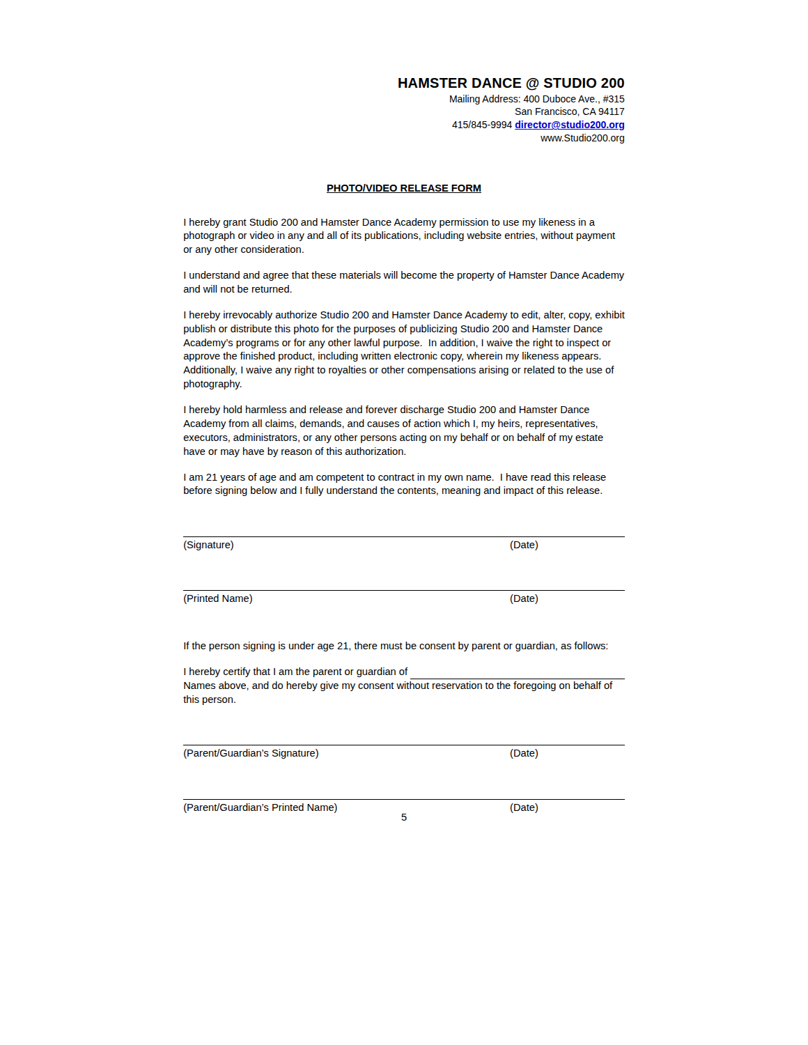HAMSTER DANCE @ STUDIO 200
Mailing Address: 400 Duboce Ave., #315
San Francisco, CA 94117
415/845-9994 director@studio200.org
www.Studio200.org
PHOTO/VIDEO RELEASE FORM
I hereby grant Studio 200 and Hamster Dance Academy permission to use my likeness in a photograph or video in any and all of its publications, including website entries, without payment or any other consideration.
I understand and agree that these materials will become the property of Hamster Dance Academy and will not be returned.
I hereby irrevocably authorize Studio 200 and Hamster Dance Academy to edit, alter, copy, exhibit publish or distribute this photo for the purposes of publicizing Studio 200 and Hamster Dance Academy’s programs or for any other lawful purpose. In addition, I waive the right to inspect or approve the finished product, including written electronic copy, wherein my likeness appears. Additionally, I waive any right to royalties or other compensations arising or related to the use of photography.
I hereby hold harmless and release and forever discharge Studio 200 and Hamster Dance Academy from all claims, demands, and causes of action which I, my heirs, representatives, executors, administrators, or any other persons acting on my behalf or on behalf of my estate have or may have by reason of this authorization.
I am 21 years of age and am competent to contract in my own name. I have read this release before signing below and I fully understand the contents, meaning and impact of this release.
(Signature)
(Date)
(Printed Name)
(Date)
If the person signing is under age 21, there must be consent by parent or guardian, as follows:
I hereby certify that I am the parent or guardian of
Names above, and do hereby give my consent without reservation to the foregoing on behalf of this person.
(Parent/Guardian’s Signature)
(Date)
(Parent/Guardian’s Printed Name)
(Date)
5